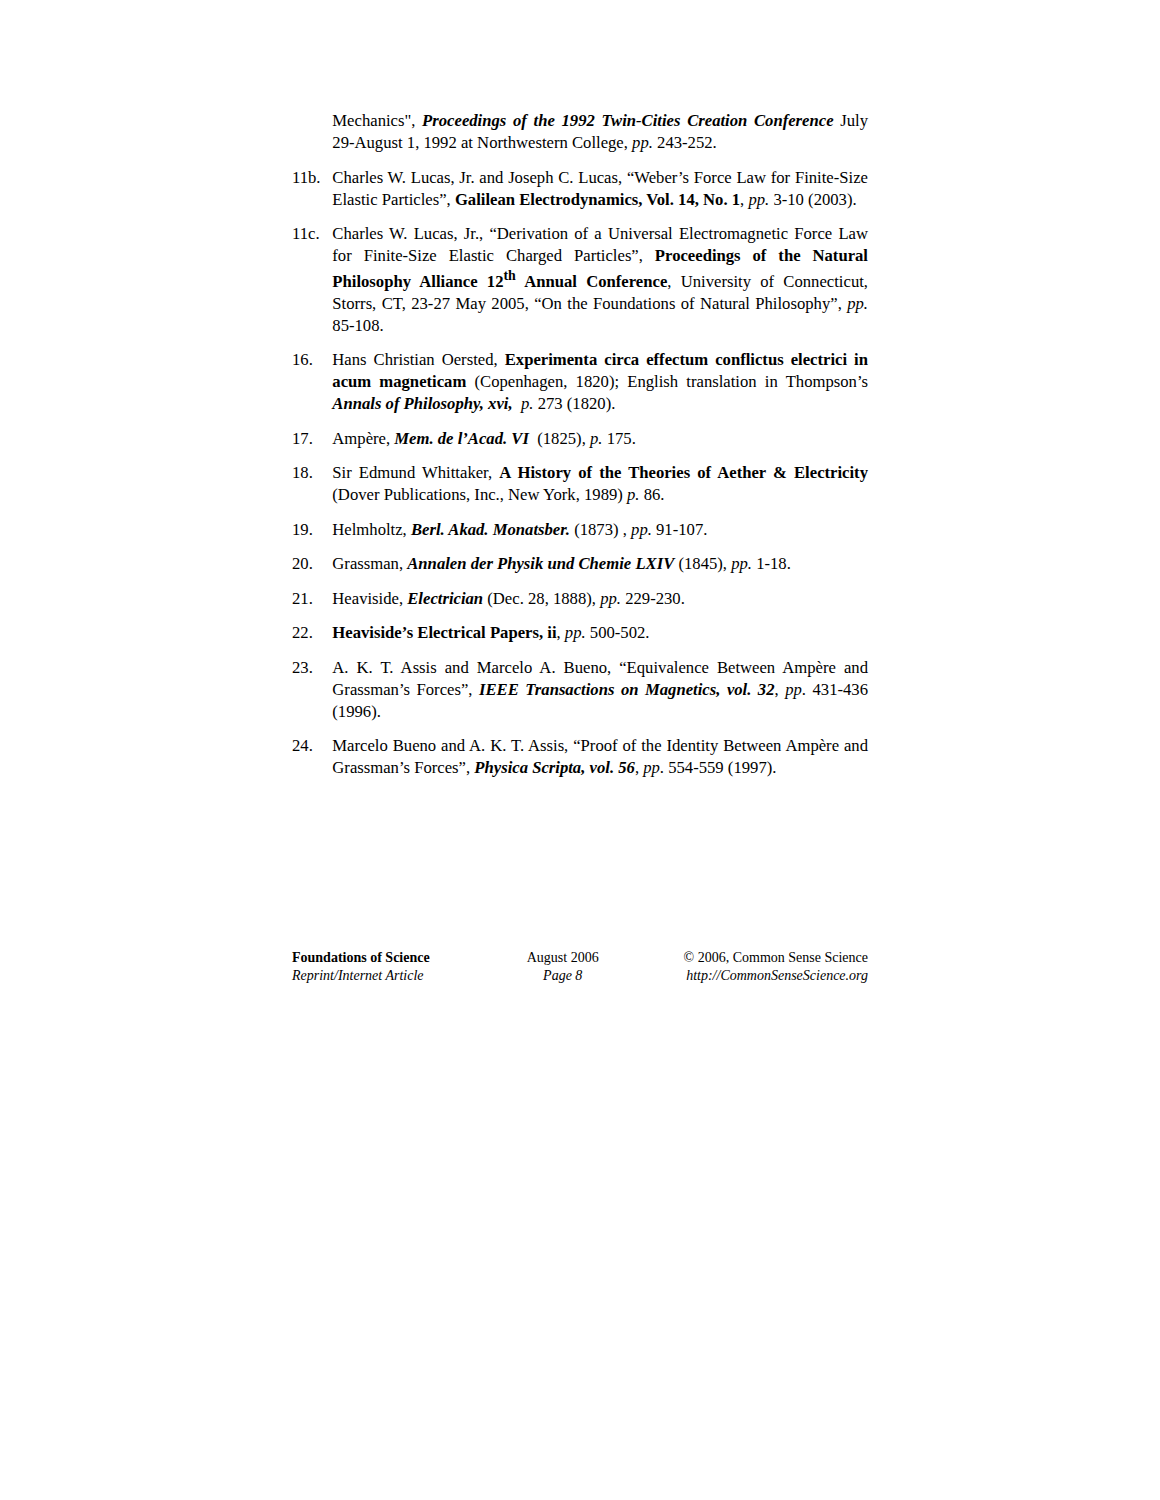Mechanics", Proceedings of the 1992 Twin-Cities Creation Conference July 29-August 1, 1992 at Northwestern College, pp. 243-252.
11b. Charles W. Lucas, Jr. and Joseph C. Lucas, “Weber’s Force Law for Finite-Size Elastic Particles”, Galilean Electrodynamics, Vol. 14, No. 1, pp. 3-10 (2003).
11c. Charles W. Lucas, Jr., “Derivation of a Universal Electromagnetic Force Law for Finite-Size Elastic Charged Particles”, Proceedings of the Natural Philosophy Alliance 12th Annual Conference, University of Connecticut, Storrs, CT, 23-27 May 2005, “On the Foundations of Natural Philosophy”, pp. 85-108.
16. Hans Christian Oersted, Experimenta circa effectum conflictus electrici in acum magneticam (Copenhagen, 1820); English translation in Thompson’s Annals of Philosophy, xvi, p. 273 (1820).
17. Ampère, Mem. de l’Acad. VI (1825), p. 175.
18. Sir Edmund Whittaker, A History of the Theories of Aether & Electricity (Dover Publications, Inc., New York, 1989) p. 86.
19. Helmholtz, Berl. Akad. Monatsber. (1873) , pp. 91-107.
20. Grassman, Annalen der Physik und Chemie LXIV (1845), pp. 1-18.
21. Heaviside, Electrician (Dec. 28, 1888), pp. 229-230.
22. Heaviside’s Electrical Papers, ii, pp. 500-502.
23. A. K. T. Assis and Marcelo A. Bueno, “Equivalence Between Ampère and Grassman’s Forces”, IEEE Transactions on Magnetics, vol. 32, pp. 431-436 (1996).
24. Marcelo Bueno and A. K. T. Assis, “Proof of the Identity Between Ampère and Grassman’s Forces”, Physica Scripta, vol. 56, pp. 554-559 (1997).
| Foundations of Science | August 2006 | © 2006, Common Sense Science |
| Reprint/Internet Article | Page 8 | http://CommonSenseScience.org |